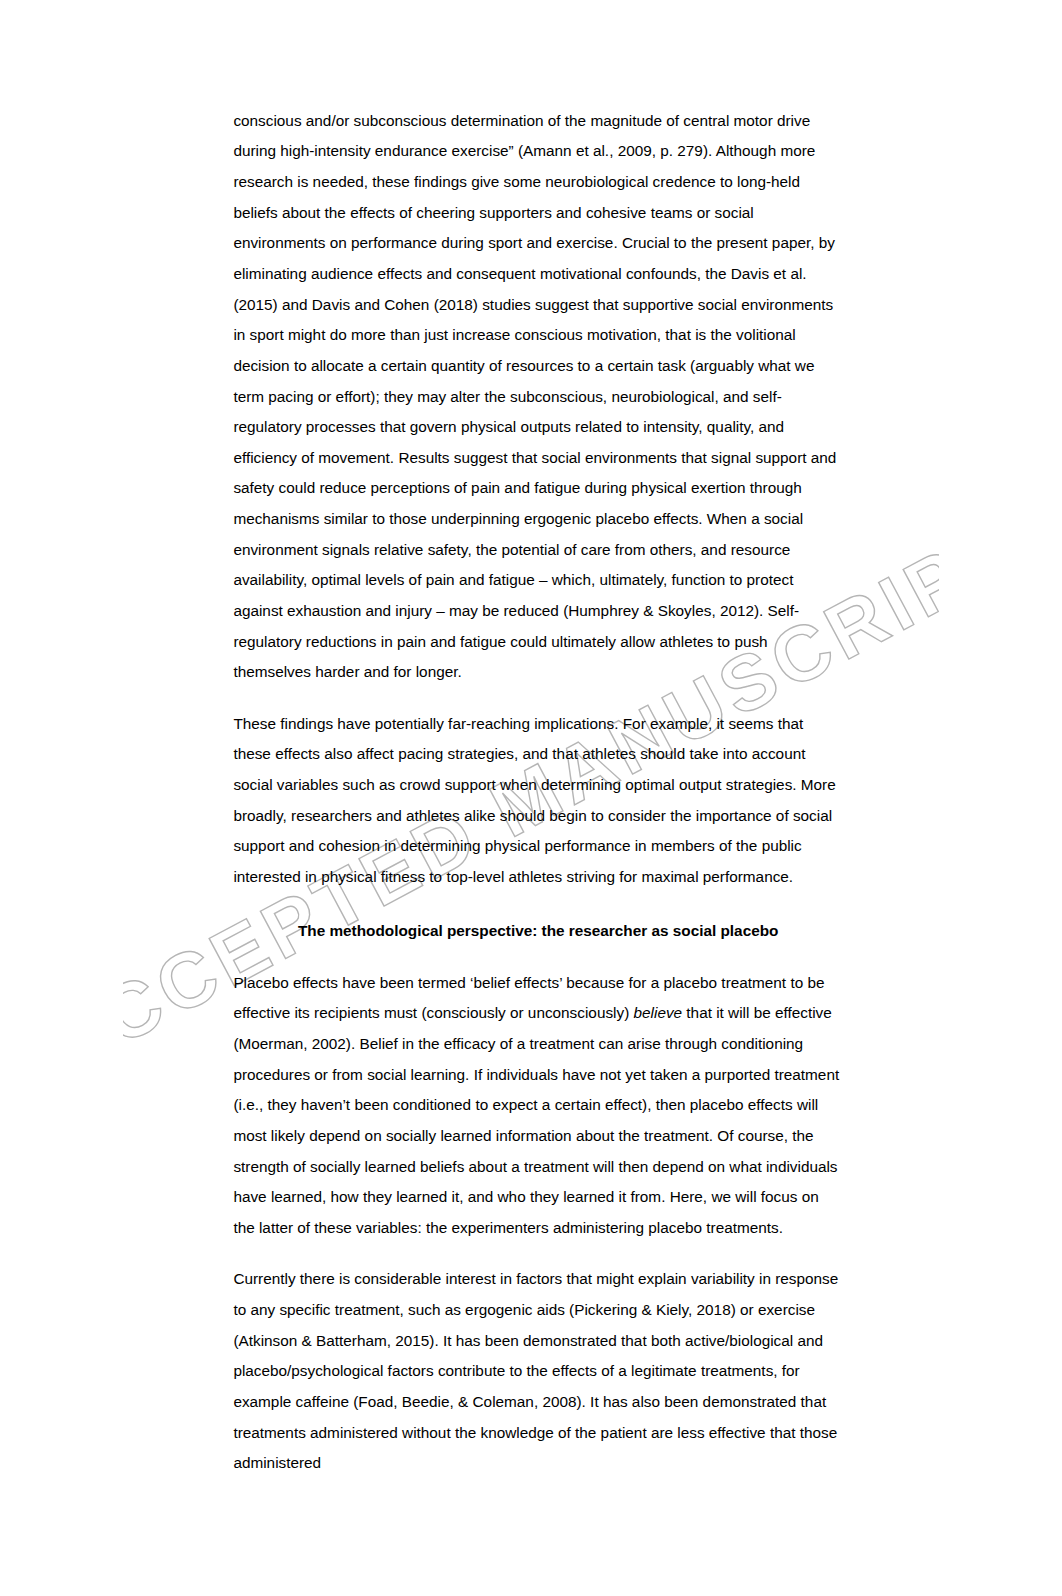ACCEPTED MANUSCRIPT
conscious and/or subconscious determination of the magnitude of central motor drive during high-intensity endurance exercise” (Amann et al., 2009, p. 279). Although more research is needed, these findings give some neurobiological credence to long-held beliefs about the effects of cheering supporters and cohesive teams or social environments on performance during sport and exercise. Crucial to the present paper, by eliminating audience effects and consequent motivational confounds, the Davis et al. (2015) and Davis and Cohen (2018) studies suggest that supportive social environments in sport might do more than just increase conscious motivation, that is the volitional decision to allocate a certain quantity of resources to a certain task (arguably what we term pacing or effort); they may alter the subconscious, neurobiological, and self-regulatory processes that govern physical outputs related to intensity, quality, and efficiency of movement. Results suggest that social environments that signal support and safety could reduce perceptions of pain and fatigue during physical exertion through mechanisms similar to those underpinning ergogenic placebo effects. When a social environment signals relative safety, the potential of care from others, and resource availability, optimal levels of pain and fatigue – which, ultimately, function to protect against exhaustion and injury – may be reduced (Humphrey & Skoyles, 2012). Self-regulatory reductions in pain and fatigue could ultimately allow athletes to push themselves harder and for longer.
These findings have potentially far-reaching implications. For example, it seems that these effects also affect pacing strategies, and that athletes should take into account social variables such as crowd support when determining optimal output strategies. More broadly, researchers and athletes alike should begin to consider the importance of social support and cohesion in determining physical performance in members of the public interested in physical fitness to top-level athletes striving for maximal performance.
The methodological perspective: the researcher as social placebo
Placebo effects have been termed ‘belief effects’ because for a placebo treatment to be effective its recipients must (consciously or unconsciously) believe that it will be effective (Moerman, 2002). Belief in the efficacy of a treatment can arise through conditioning procedures or from social learning. If individuals have not yet taken a purported treatment (i.e., they haven’t been conditioned to expect a certain effect), then placebo effects will most likely depend on socially learned information about the treatment. Of course, the strength of socially learned beliefs about a treatment will then depend on what individuals have learned, how they learned it, and who they learned it from. Here, we will focus on the latter of these variables: the experimenters administering placebo treatments.
Currently there is considerable interest in factors that might explain variability in response to any specific treatment, such as ergogenic aids (Pickering & Kiely, 2018) or exercise (Atkinson & Batterham, 2015). It has been demonstrated that both active/biological and placebo/psychological factors contribute to the effects of a legitimate treatments, for example caffeine (Foad, Beedie, & Coleman, 2008). It has also been demonstrated that treatments administered without the knowledge of the patient are less effective that those administered